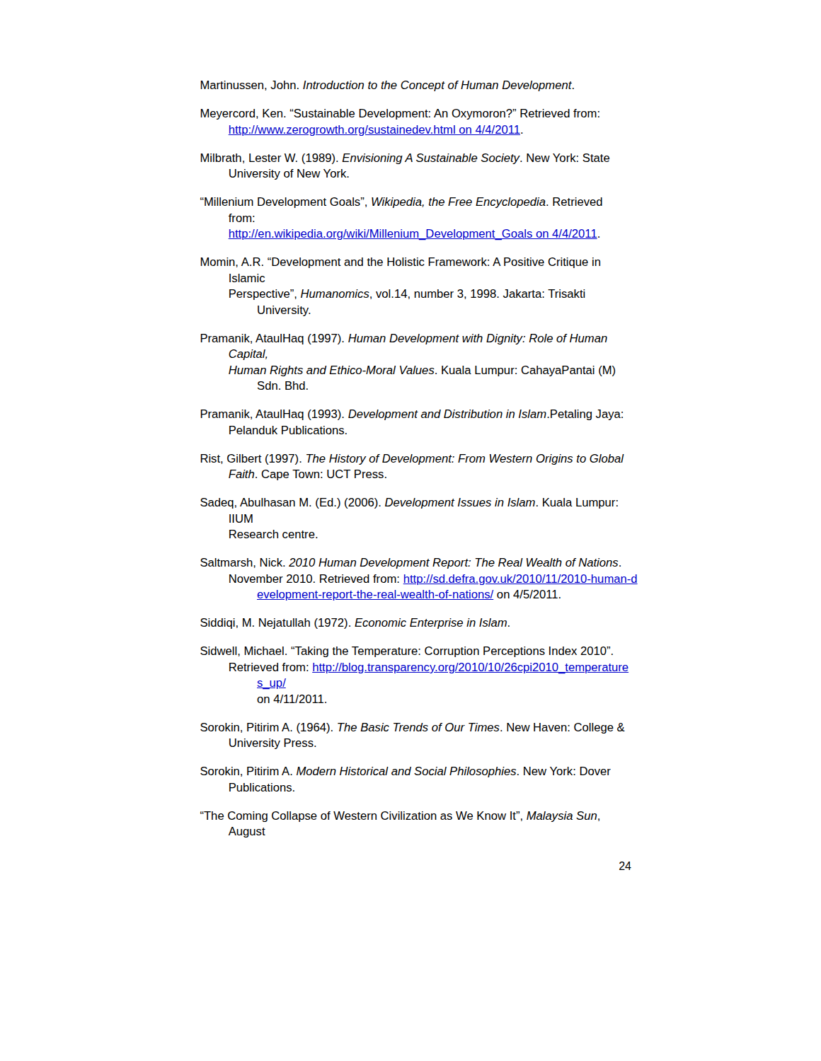Martinussen, John. Introduction to the Concept of Human Development.
Meyercord, Ken. “Sustainable Development: An Oxymoron?” Retrieved from:
http://www.zerogrowth.org/sustainedev.html on 4/4/2011.
Milbrath, Lester W. (1989). Envisioning A Sustainable Society. New York: State
University of New York.
“Millenium Development Goals”, Wikipedia, the Free Encyclopedia. Retrieved from:
http://en.wikipedia.org/wiki/Millenium_Development_Goals on 4/4/2011.
Momin, A.R. “Development and the Holistic Framework: A Positive Critique in Islamic
Perspective”, Humanomics, vol.14, number 3, 1998. Jakarta: Trisakti University.
Pramanik, AtaulHaq (1997). Human Development with Dignity: Role of Human Capital,
Human Rights and Ethico-Moral Values. Kuala Lumpur: CahayaPantai (M) Sdn. Bhd.
Pramanik, AtaulHaq (1993). Development and Distribution in Islam.Petaling Jaya:
Pelanduk Publications.
Rist, Gilbert (1997). The History of Development: From Western Origins to Global
Faith. Cape Town: UCT Press.
Sadeq, Abulhasan M. (Ed.) (2006). Development Issues in Islam. Kuala Lumpur: IIUM
Research centre.
Saltmarsh, Nick. 2010 Human Development Report: The Real Wealth of Nations.
November 2010. Retrieved from: http://sd.defra.gov.uk/2010/11/2010-human-development-report-the-real-wealth-of-nations/ on 4/5/2011.
Siddiqi, M. Nejatullah (1972). Economic Enterprise in Islam.
Sidwell, Michael. “Taking the Temperature: Corruption Perceptions Index 2010”.
Retrieved from: http://blog.transparency.org/2010/10/26cpi2010_temperatures_up/
on 4/11/2011.
Sorokin, Pitirim A. (1964). The Basic Trends of Our Times. New Haven: College &
University Press.
Sorokin, Pitirim A. Modern Historical and Social Philosophies. New York: Dover
Publications.
“The Coming Collapse of Western Civilization as We Know It”, Malaysia Sun, August
24